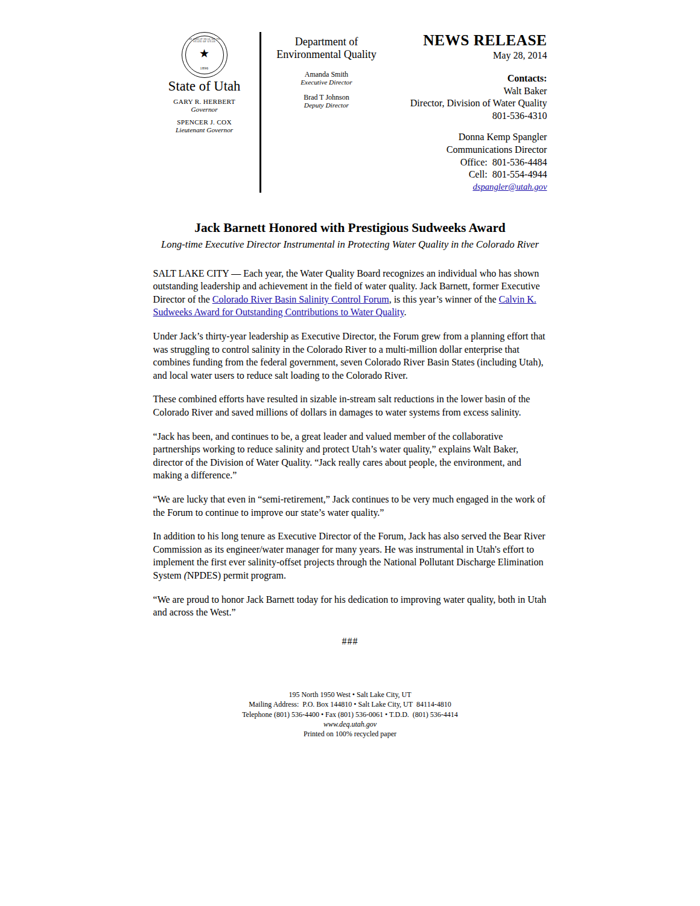THE GREAT SEAL OF THE STATE OF UTAH
★
1896
State of Utah
GARY R. HERBERT
Governor
SPENCER J. COX
Lieutenant Governor
Department of
Environmental Quality
Amanda Smith
Executive Director
Brad T Johnson
Deputy Director
NEWS RELEASE
May 28, 2014
Contacts:
Walt Baker
Director, Division of Water Quality
801-536-4310
Donna Kemp Spangler
Communications Director
Office: 801-536-4484
Cell: 801-554-4944
dspangler@utah.gov
Jack Barnett Honored with Prestigious Sudweeks Award
Long-time Executive Director Instrumental in Protecting Water Quality in the Colorado River
SALT LAKE CITY — Each year, the Water Quality Board recognizes an individual who has shown outstanding leadership and achievement in the field of water quality. Jack Barnett, former Executive Director of the Colorado River Basin Salinity Control Forum, is this year’s winner of the Calvin K. Sudweeks Award for Outstanding Contributions to Water Quality.
Under Jack’s thirty-year leadership as Executive Director, the Forum grew from a planning effort that was struggling to control salinity in the Colorado River to a multi-million dollar enterprise that combines funding from the federal government, seven Colorado River Basin States (including Utah), and local water users to reduce salt loading to the Colorado River.
These combined efforts have resulted in sizable in-stream salt reductions in the lower basin of the Colorado River and saved millions of dollars in damages to water systems from excess salinity.
“Jack has been, and continues to be, a great leader and valued member of the collaborative partnerships working to reduce salinity and protect Utah’s water quality,” explains Walt Baker, director of the Division of Water Quality. “Jack really cares about people, the environment, and making a difference.”
“We are lucky that even in “semi-retirement,” Jack continues to be very much engaged in the work of the Forum to continue to improve our state’s water quality.”
In addition to his long tenure as Executive Director of the Forum, Jack has also served the Bear River Commission as its engineer/water manager for many years. He was instrumental in Utah's effort to implement the first ever salinity-offset projects through the National Pollutant Discharge Elimination System (NPDES) permit program.
“We are proud to honor Jack Barnett today for his dedication to improving water quality, both in Utah and across the West.”
###
195 North 1950 West • Salt Lake City, UT
Mailing Address: P.O. Box 144810 • Salt Lake City, UT 84114-4810
Telephone (801) 536-4400 • Fax (801) 536-0061 • T.D.D. (801) 536-4414
www.deq.utah.gov
Printed on 100% recycled paper